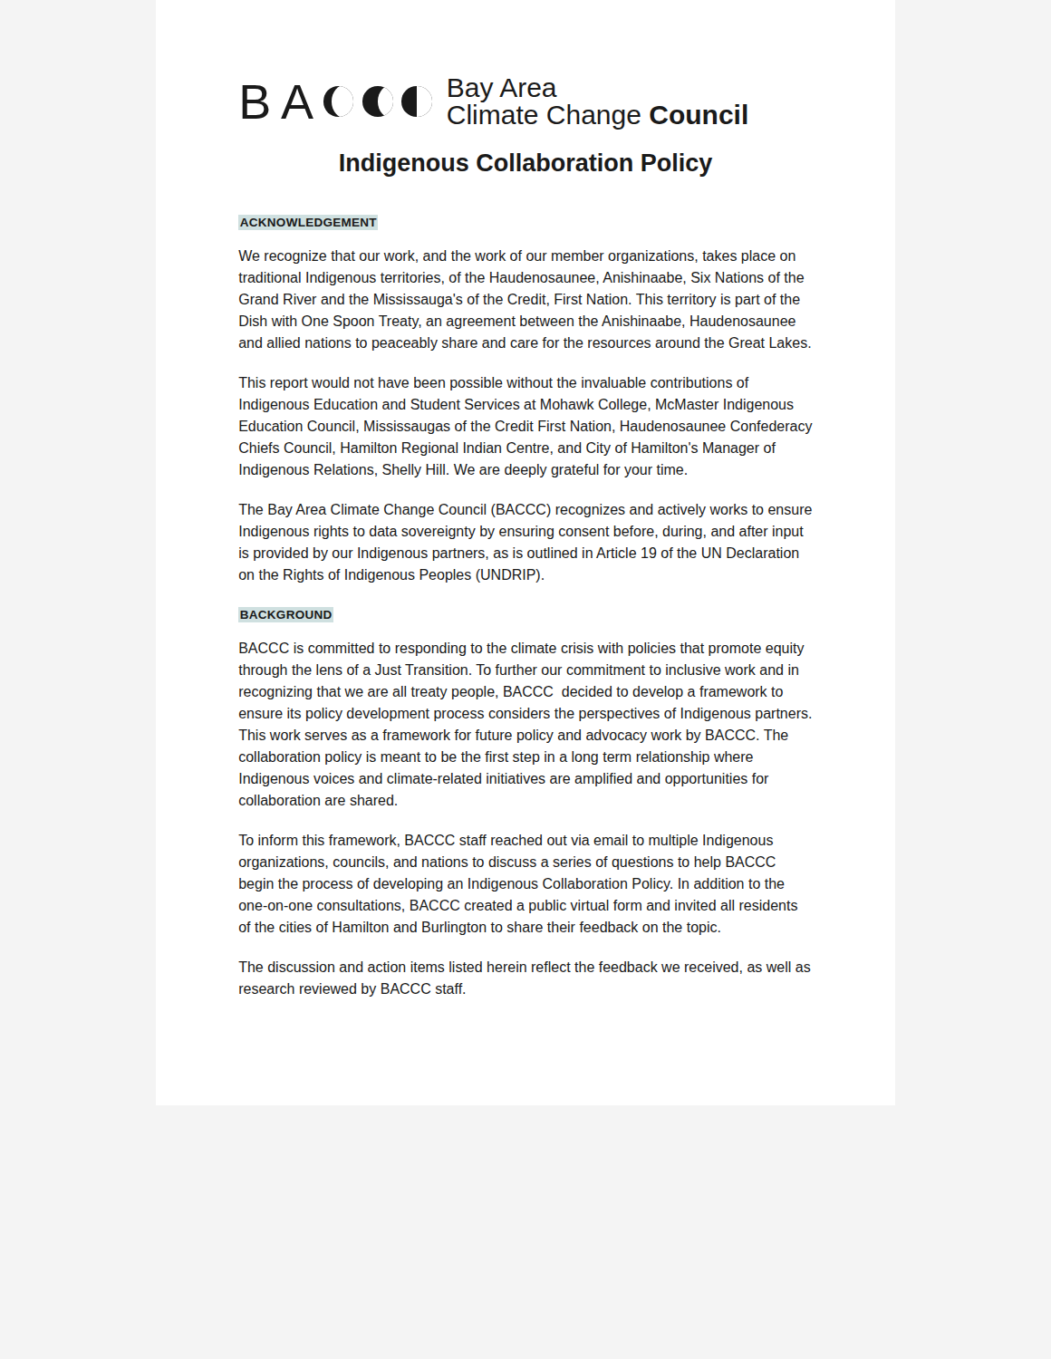B A
Bay Area Climate Change Council
Indigenous Collaboration Policy
ACKNOWLEDGEMENT
We recognize that our work, and the work of our member organizations, takes place on traditional Indigenous territories, of the Haudenosaunee, Anishinaabe, Six Nations of the Grand River and the Mississauga's of the Credit, First Nation. This territory is part of the Dish with One Spoon Treaty, an agreement between the Anishinaabe, Haudenosaunee and allied nations to peaceably share and care for the resources around the Great Lakes.
This report would not have been possible without the invaluable contributions of Indigenous Education and Student Services at Mohawk College, McMaster Indigenous Education Council, Mississaugas of the Credit First Nation, Haudenosaunee Confederacy Chiefs Council, Hamilton Regional Indian Centre, and City of Hamilton's Manager of Indigenous Relations, Shelly Hill. We are deeply grateful for your time.
The Bay Area Climate Change Council (BACCC) recognizes and actively works to ensure Indigenous rights to data sovereignty by ensuring consent before, during, and after input is provided by our Indigenous partners, as is outlined in Article 19 of the UN Declaration on the Rights of Indigenous Peoples (UNDRIP).
BACKGROUND
BACCC is committed to responding to the climate crisis with policies that promote equity through the lens of a Just Transition. To further our commitment to inclusive work and in recognizing that we are all treaty people, BACCC decided to develop a framework to ensure its policy development process considers the perspectives of Indigenous partners. This work serves as a framework for future policy and advocacy work by BACCC. The collaboration policy is meant to be the first step in a long term relationship where Indigenous voices and climate-related initiatives are amplified and opportunities for collaboration are shared.
To inform this framework, BACCC staff reached out via email to multiple Indigenous organizations, councils, and nations to discuss a series of questions to help BACCC begin the process of developing an Indigenous Collaboration Policy. In addition to the one-on-one consultations, BACCC created a public virtual form and invited all residents of the cities of Hamilton and Burlington to share their feedback on the topic.
The discussion and action items listed herein reflect the feedback we received, as well as research reviewed by BACCC staff.